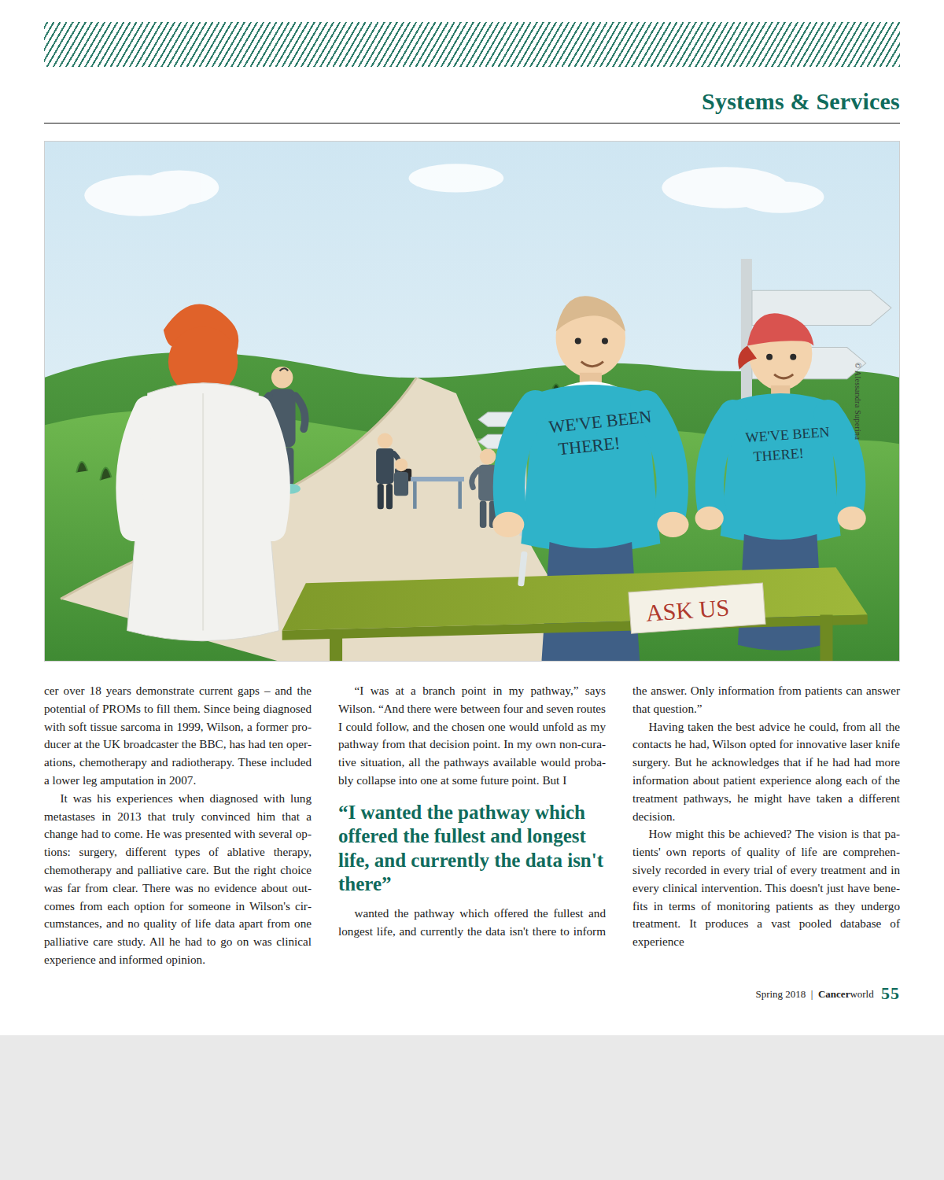Systems & Services
Illustration: patients at a crossroads information stand A cartoon landscape with a grassy hill and winding path. Two people in teal jumpers reading "We've been there!" stand beside a signpost at a table labelled "ASK US". A clinician in a white coat approaches from the left, while patients in gowns and people in suits walk along the path behind. WE'VE BEEN THERE! WE'VE BEEN THERE! ASK US
© Alessandra Superina
cer over 18 years demonstrate current gaps – and the potential of PROMs to fill them. Since being diagnosed with soft tissue sarcoma in 1999, Wilson, a former producer at the UK broadcaster the BBC, has had ten operations, chemotherapy and radiotherapy. These included a lower leg amputation in 2007.
It was his experiences when diagnosed with lung metastases in 2013 that truly convinced him that a change had to come. He was presented with several options: surgery, different types of ablative therapy, chemotherapy and palliative care. But the right choice was far from clear. There was no evidence about outcomes from each option for someone in Wilson's circumstances, and no quality of life data apart from one palliative care study. All he had to go on was clinical experience and informed opinion.
“I was at a branch point in my pathway,” says Wilson. “And there were between four and seven routes I could follow, and the chosen one would unfold as my pathway from that decision point. In my own non-curative situation, all the pathways available would probably collapse into one at some future point. But I
“I wanted the pathway which offered the fullest and longest life, and currently the data isn't there”
wanted the pathway which offered the fullest and longest life, and currently the data isn't there to inform the answer. Only information from patients can answer that question.”
Having taken the best advice he could, from all the contacts he had, Wilson opted for innovative laser knife surgery. But he acknowledges that if he had had more information about patient experience along each of the treatment pathways, he might have taken a different decision.
How might this be achieved? The vision is that patients' own reports of quality of life are comprehensively recorded in every trial of every treatment and in every clinical intervention. This doesn't just have benefits in terms of monitoring patients as they undergo treatment. It produces a vast pooled database of experience
Spring 2018 | Cancerworld 55